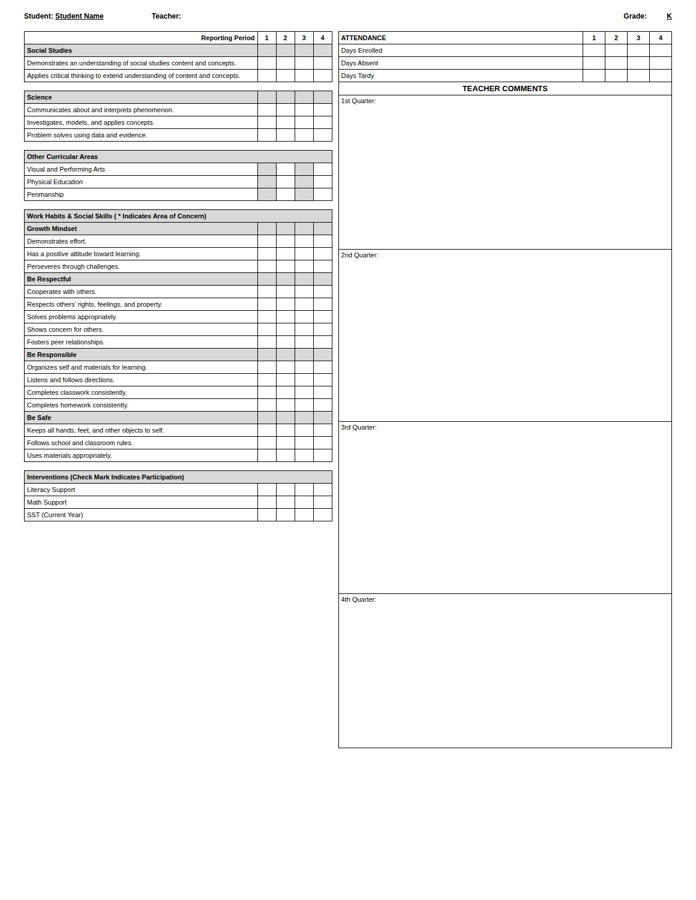Student: Student Name
Teacher:
Grade: K
| Reporting Period | 1 | 2 | 3 | 4 |
| Social Studies | | | | |
| Demonstrates an understanding of social studies content and concepts. | | | | |
| Applies critical thinking to extend understanding of content and concepts. | | | | |
| Science | | | | |
| Communicates about and interprets phenomenon. | | | | |
| Investigates, models, and applies concepts. | | | | |
| Problem solves using data and evidence. | | | | |
| Other Curricular Areas |
| Visual and Performing Arts | | | | |
| Physical Education | | | | |
| Penmanship | | | | |
| Work Habits & Social Skills ( * Indicates Area of Concern) |
| Growth Mindset | | | | |
| Demonstrates effort. | | | | |
| Has a positive attitude toward learning. | | | | |
| Perseveres through challenges. | | | | |
| Be Respectful | | | | |
| Cooperates with others. | | | | |
| Respects others' rights, feelings, and property. | | | | |
| Solves problems appropriately. | | | | |
| Shows concern for others. | | | | |
| Fosters peer relationships. | | | | |
| Be Responsible | | | | |
| Organizes self and materials for learning. | | | | |
| Listens and follows directions. | | | | |
| Completes classwork consistently. | | | | |
| Completes homework consistently. | | | | |
| Be Safe | | | | |
| Keeps all hands, feet, and other objects to self. | | | | |
| Follows school and classroom rules. | | | | |
| Uses materials appropriately. | | | | |
| Interventions (Check Mark Indicates Participation) |
| Literacy Support | | | | |
| Math Support | | | | |
| SST (Current Year) | | | | |
| ATTENDANCE | 1 | 2 | 3 | 4 |
| --- | --- | --- | --- | --- |
| Days Enrolled | | | | |
| Days Absent | | | | |
| Days Tardy | | | | |
TEACHER COMMENTS
1st Quarter:
2nd Quarter:
3rd Quarter:
4th Quarter: